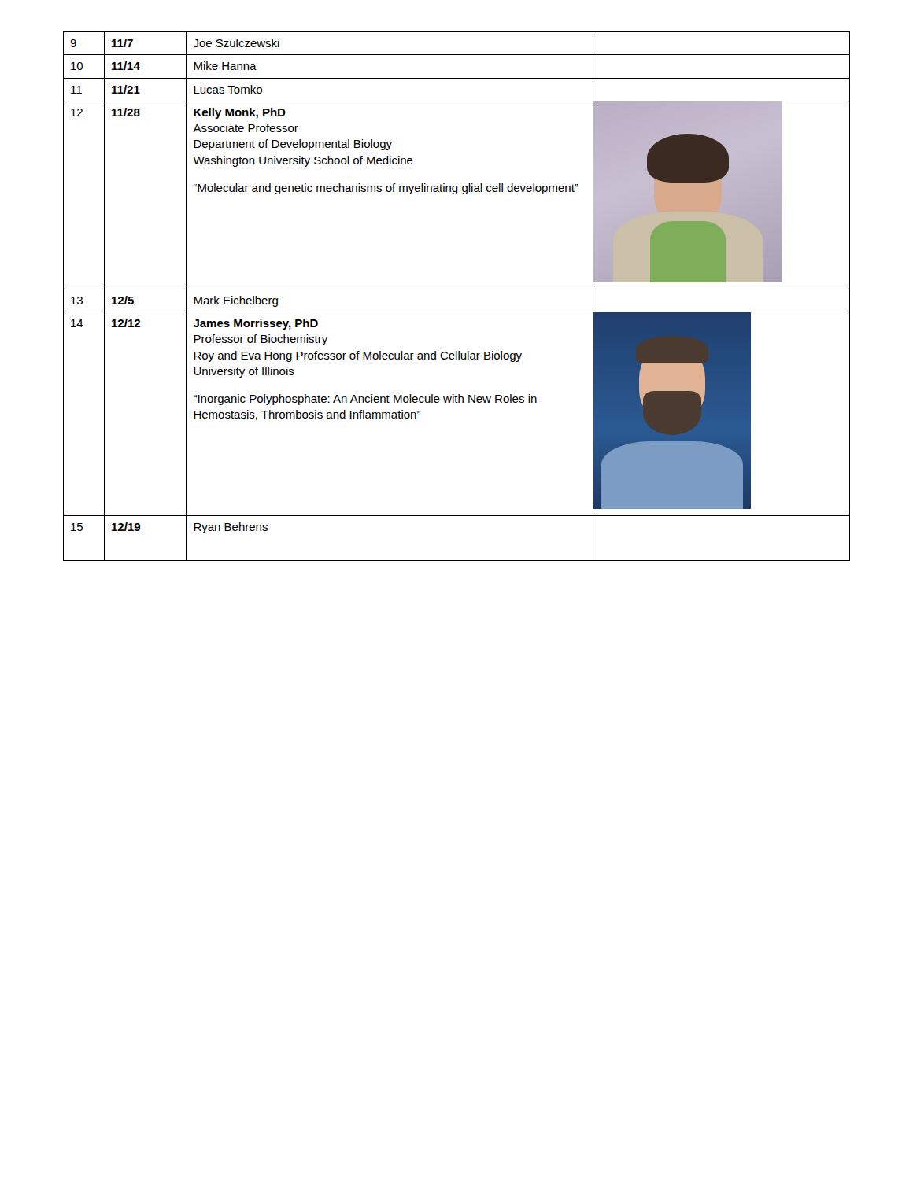| 9 | 11/7 | Joe Szulczewski | |
| 10 | 11/14 | Mike Hanna | |
| 11 | 11/21 | Lucas Tomko | |
| 12 | 11/28 | Kelly Monk, PhD Associate Professor Department of Developmental Biology Washington University School of Medicine “Molecular and genetic mechanisms of myelinating glial cell development” | |
| 13 | 12/5 | Mark Eichelberg | |
| 14 | 12/12 | James Morrissey, PhD Professor of Biochemistry Roy and Eva Hong Professor of Molecular and Cellular Biology University of Illinois “Inorganic Polyphosphate: An Ancient Molecule with New Roles in Hemostasis, Thrombosis and Inflammation” | |
| 15 | 12/19 | Ryan Behrens | |